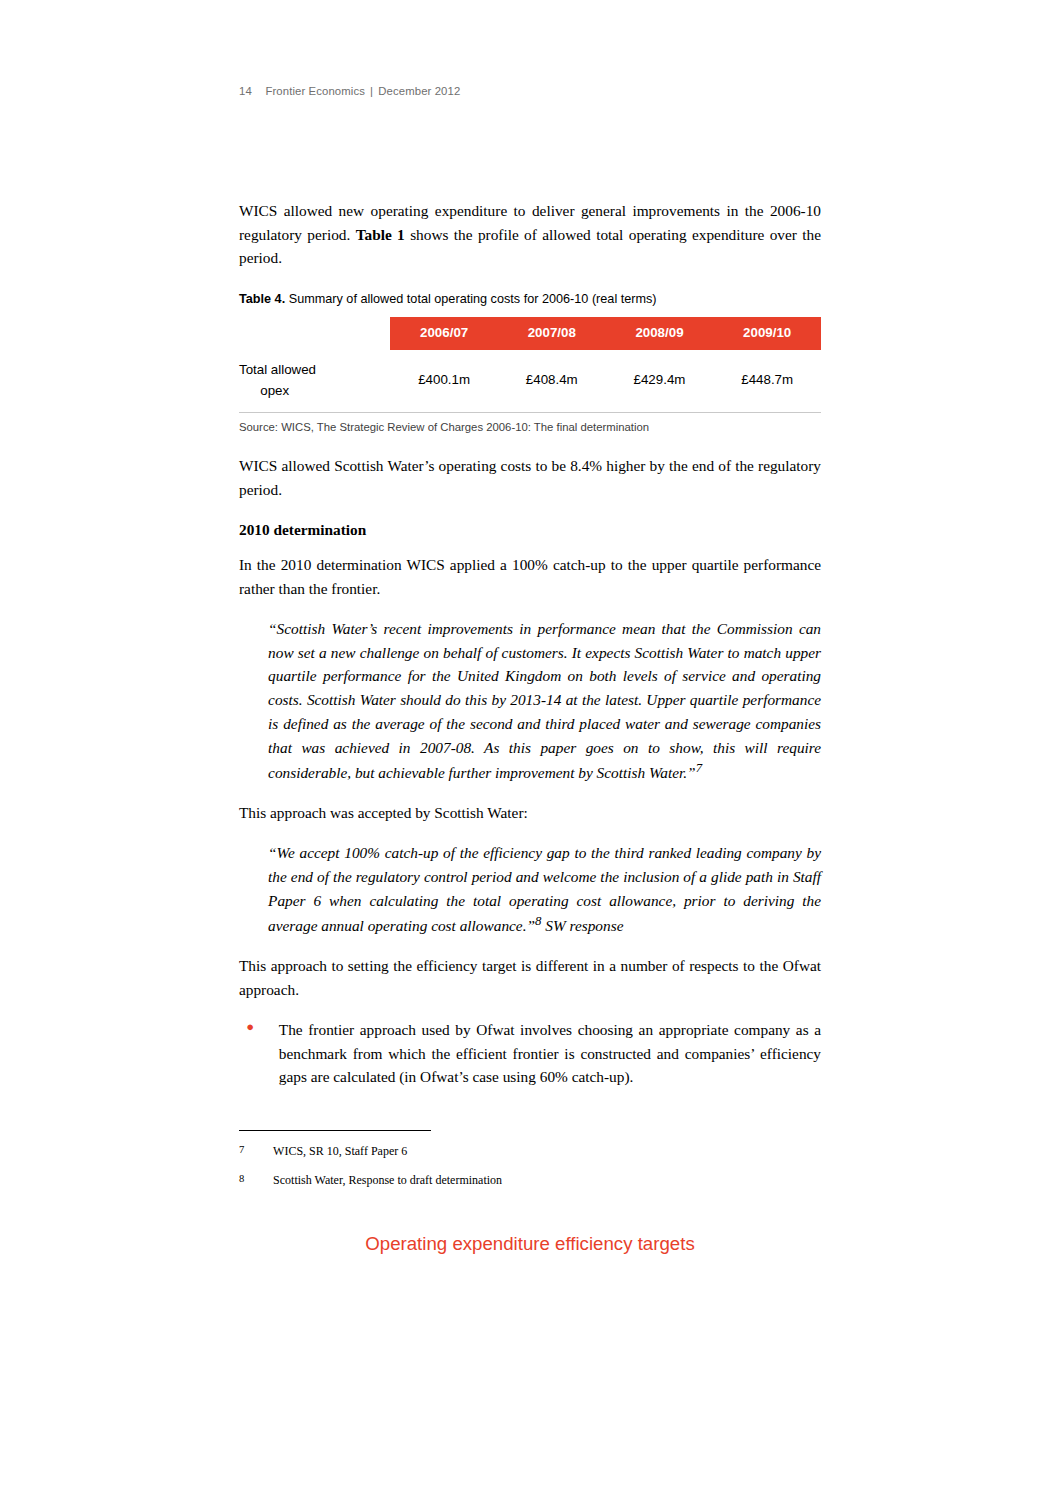14 Frontier Economics|December 2012
WICS allowed new operating expenditure to deliver general improvements in the 2006-10 regulatory period. Table 1 shows the profile of allowed total operating expenditure over the period.
Table 4. Summary of allowed total operating costs for 2006-10 (real terms)
| | 2006/07 | 2007/08 | 2008/09 | 2009/10 |
| --- | --- | --- | --- | --- |
| Total allowed opex | £400.1m | £408.4m | £429.4m | £448.7m |
Source: WICS, The Strategic Review of Charges 2006-10: The final determination
WICS allowed Scottish Water’s operating costs to be 8.4% higher by the end of the regulatory period.
2010 determination
In the 2010 determination WICS applied a 100% catch-up to the upper quartile performance rather than the frontier.
“Scottish Water’s recent improvements in performance mean that the Commission can now set a new challenge on behalf of customers. It expects Scottish Water to match upper quartile performance for the United Kingdom on both levels of service and operating costs. Scottish Water should do this by 2013-14 at the latest. Upper quartile performance is defined as the average of the second and third placed water and sewerage companies that was achieved in 2007-08. As this paper goes on to show, this will require considerable, but achievable further improvement by Scottish Water.”7
This approach was accepted by Scottish Water:
“We accept 100% catch-up of the efficiency gap to the third ranked leading company by the end of the regulatory control period and welcome the inclusion of a glide path in Staff Paper 6 when calculating the total operating cost allowance, prior to deriving the average annual operating cost allowance.”8 SW response
This approach to setting the efficiency target is different in a number of respects to the Ofwat approach.
The frontier approach used by Ofwat involves choosing an appropriate company as a benchmark from which the efficient frontier is constructed and companies’ efficiency gaps are calculated (in Ofwat’s case using 60% catch-up).
7
WICS, SR 10, Staff Paper 6
8
Scottish Water, Response to draft determination
Operating expenditure efficiency targets